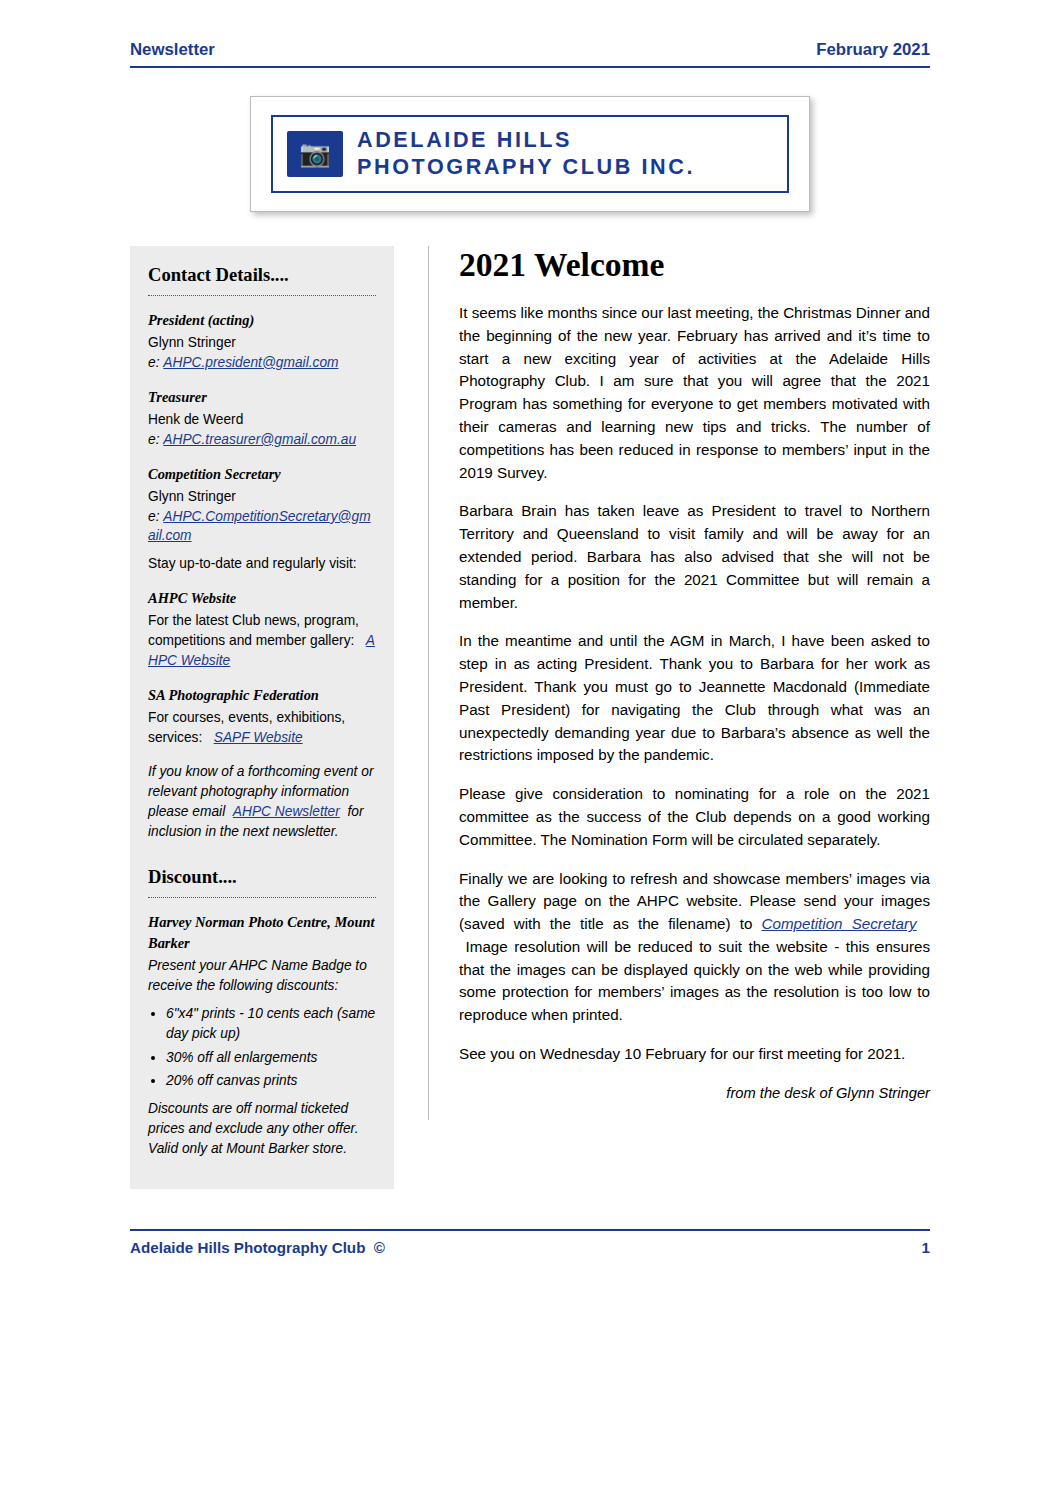Newsletter February 2021
📷
ADELAIDE HILLS
PHOTOGRAPHY CLUB INC.
Contact Details....
President (acting)
Glynn Stringer
e: AHPC.president@gmail.com
Treasurer
Henk de Weerd
e: AHPC.treasurer@gmail.com.au
Competition Secretary
Glynn Stringer
e: AHPC.CompetitionSecretary@gmail.com
Stay up-to-date and regularly visit:
AHPC Website
For the latest Club news, program, competitions and member gallery: AHPC Website
SA Photographic Federation
For courses, events, exhibitions, services: SAPF Website
If you know of a forthcoming event or relevant photography information please email AHPC Newsletter for inclusion in the next newsletter.
Discount....
Harvey Norman Photo Centre, Mount Barker
Present your AHPC Name Badge to receive the following discounts:
6"x4" prints - 10 cents each (same day pick up)
30% off all enlargements
20% off canvas prints
Discounts are off normal ticketed prices and exclude any other offer. Valid only at Mount Barker store.
2021 Welcome
It seems like months since our last meeting, the Christmas Dinner and the beginning of the new year. February has arrived and it’s time to start a new exciting year of activities at the Adelaide Hills Photography Club. I am sure that you will agree that the 2021 Program has something for everyone to get members motivated with their cameras and learning new tips and tricks. The number of competitions has been reduced in response to members’ input in the 2019 Survey.
Barbara Brain has taken leave as President to travel to Northern Territory and Queensland to visit family and will be away for an extended period. Barbara has also advised that she will not be standing for a position for the 2021 Committee but will remain a member.
In the meantime and until the AGM in March, I have been asked to step in as acting President. Thank you to Barbara for her work as President. Thank you must go to Jeannette Macdonald (Immediate Past President) for navigating the Club through what was an unexpectedly demanding year due to Barbara’s absence as well the restrictions imposed by the pandemic.
Please give consideration to nominating for a role on the 2021 committee as the success of the Club depends on a good working Committee. The Nomination Form will be circulated separately.
Finally we are looking to refresh and showcase members’ images via the Gallery page on the AHPC website. Please send your images (saved with the title as the filename) to Competition Secretary Image resolution will be reduced to suit the website - this ensures that the images can be displayed quickly on the web while providing some protection for members’ images as the resolution is too low to reproduce when printed.
See you on Wednesday 10 February for our first meeting for 2021.
from the desk of Glynn Stringer
Adelaide Hills Photography Club © 1